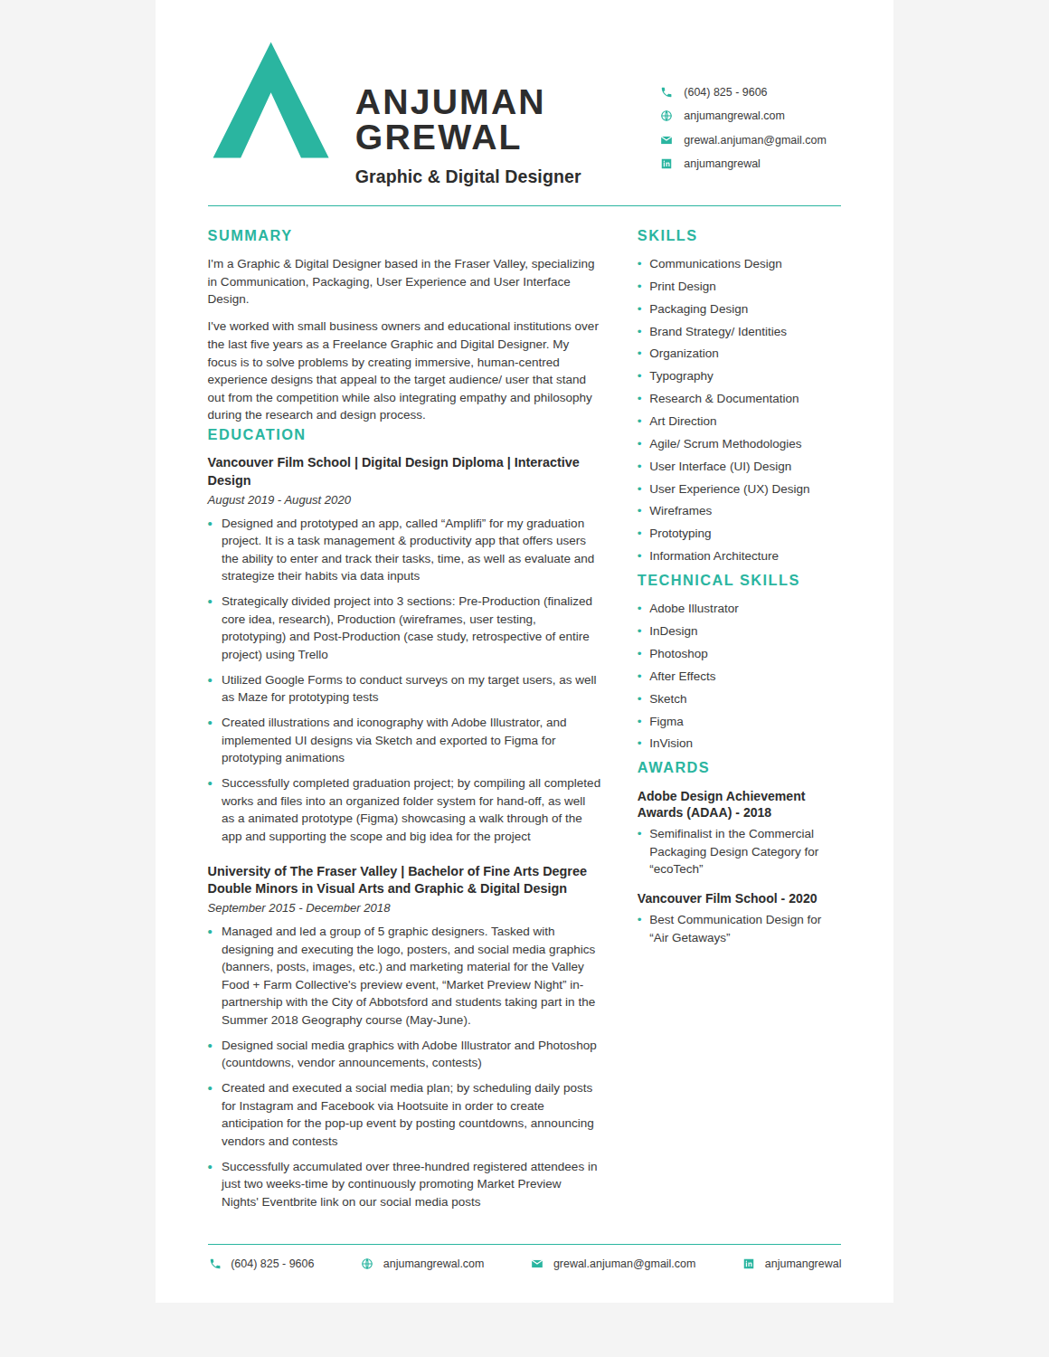Anjuman Grewal
Graphic & Digital Designer
(604) 825 - 9606
anjumangrewal.com
grewal.anjuman@gmail.com
anjumangrewal
Summary
I'm a Graphic & Digital Designer based in the Fraser Valley, specializing in Communication, Packaging, User Experience and User Interface Design.
I've worked with small business owners and educational institutions over the last five years as a Freelance Graphic and Digital Designer. My focus is to solve problems by creating immersive, human-centred experience designs that appeal to the target audience/ user that stand out from the competition while also integrating empathy and philosophy during the research and design process.
Education
Vancouver Film School | Digital Design Diploma | Interactive Design
August 2019 - August 2020
Designed and prototyped an app, called “Amplifi” for my graduation project. It is a task management & productivity app that offers users the ability to enter and track their tasks, time, as well as evaluate and strategize their habits via data inputs
Strategically divided project into 3 sections: Pre-Production (finalized core idea, research), Production (wireframes, user testing, prototyping) and Post-Production (case study, retrospective of entire project) using Trello
Utilized Google Forms to conduct surveys on my target users, as well as Maze for prototyping tests
Created illustrations and iconography with Adobe Illustrator, and implemented UI designs via Sketch and exported to Figma for prototyping animations
Successfully completed graduation project; by compiling all completed works and files into an organized folder system for hand-off, as well as a animated prototype (Figma) showcasing a walk through of the app and supporting the scope and big idea for the project
University of The Fraser Valley | Bachelor of Fine Arts Degree
Double Minors in Visual Arts and Graphic & Digital Design
September 2015 - December 2018
Managed and led a group of 5 graphic designers. Tasked with designing and executing the logo, posters, and social media graphics (banners, posts, images, etc.) and marketing material for the Valley Food + Farm Collective's preview event, “Market Preview Night” in-partnership with the City of Abbotsford and students taking part in the Summer 2018 Geography course (May-June).
Designed social media graphics with Adobe Illustrator and Photoshop (countdowns, vendor announcements, contests)
Created and executed a social media plan; by scheduling daily posts for Instagram and Facebook via Hootsuite in order to create anticipation for the pop-up event by posting countdowns, announcing vendors and contests
Successfully accumulated over three-hundred registered attendees in just two weeks-time by continuously promoting Market Preview Nights' Eventbrite link on our social media posts
Skills
Communications Design
Print Design
Packaging Design
Brand Strategy/ Identities
Organization
Typography
Research & Documentation
Art Direction
Agile/ Scrum Methodologies
User Interface (UI) Design
User Experience (UX) Design
Wireframes
Prototyping
Information Architecture
Technical Skills
Adobe Illustrator
InDesign
Photoshop
After Effects
Sketch
Figma
InVision
Awards
Adobe Design Achievement
Awards (ADAA) - 2018
Semifinalist in the Commercial Packaging Design Category for “ecoTech”
Vancouver Film School - 2020
Best Communication Design for “Air Getaways”
(604) 825 - 9606
anjumangrewal.com
grewal.anjuman@gmail.com
anjumangrewal